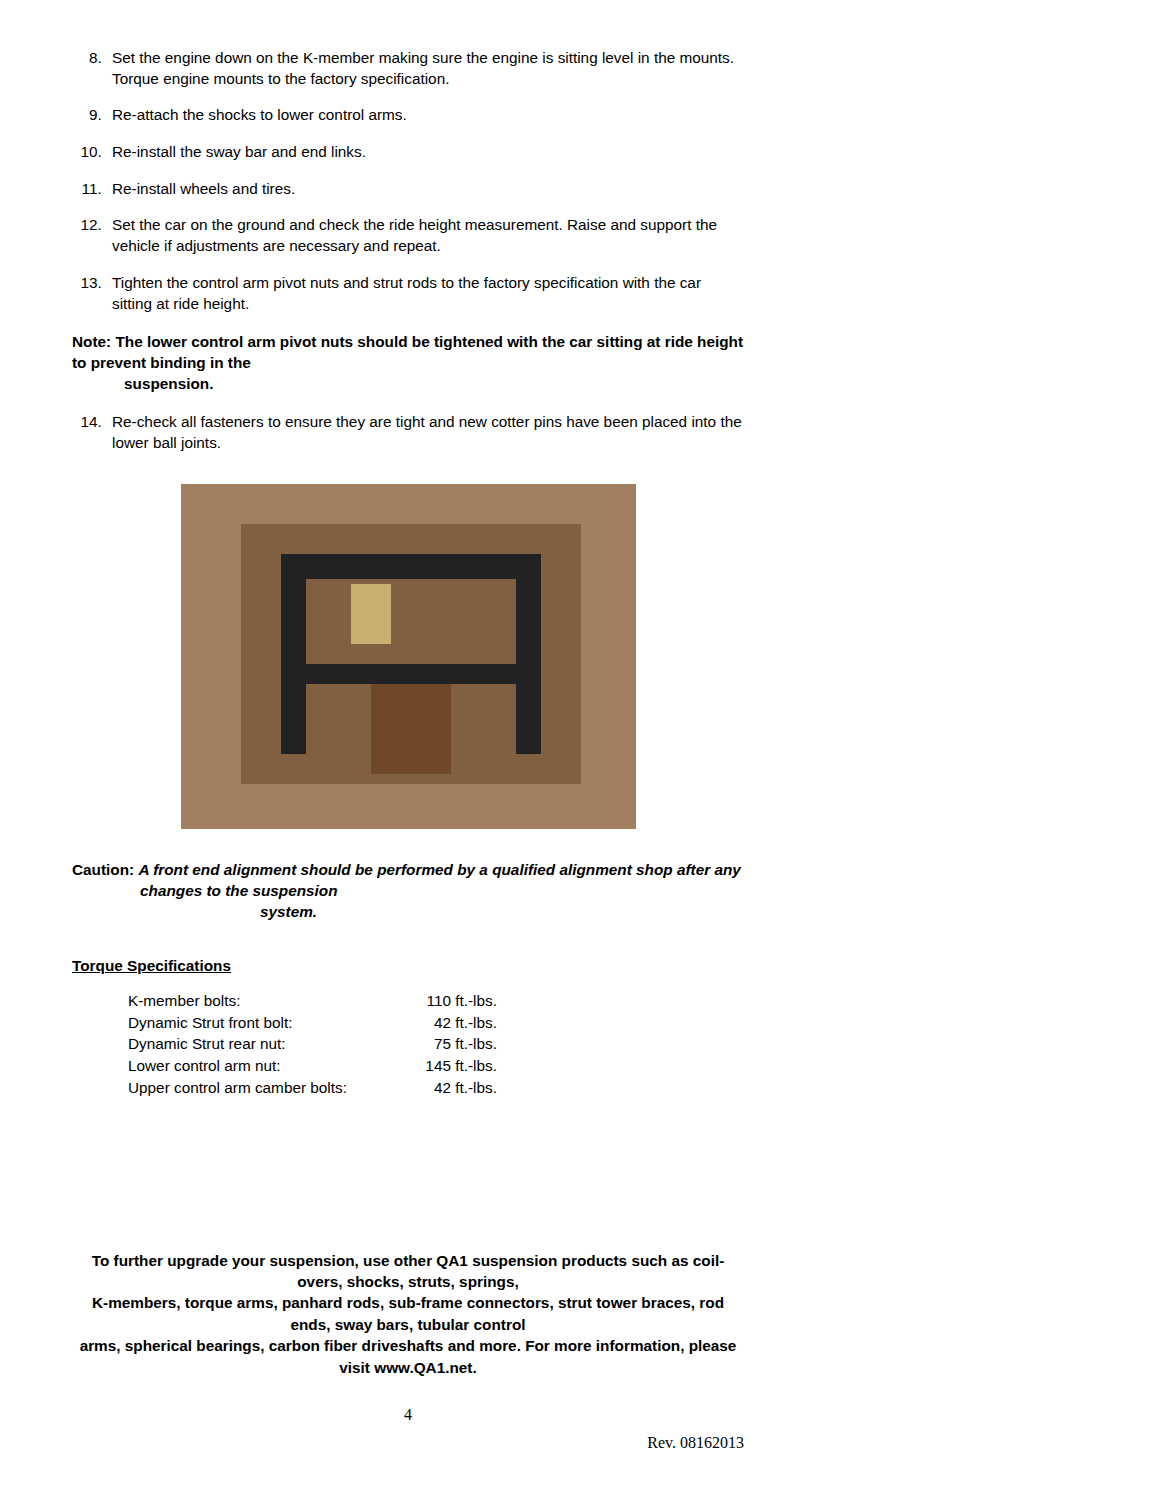Set the engine down on the K-member making sure the engine is sitting level in the mounts. Torque engine mounts to the factory specification.
Re-attach the shocks to lower control arms.
Re-install the sway bar and end links.
Re-install wheels and tires.
Set the car on the ground and check the ride height measurement. Raise and support the vehicle if adjustments are necessary and repeat.
Tighten the control arm pivot nuts and strut rods to the factory specification with the car sitting at ride height.
Note: The lower control arm pivot nuts should be tightened with the car sitting at ride height to prevent binding in the suspension.
Re-check all fasteners to ensure they are tight and new cotter pins have been placed into the lower ball joints.
Caution: A front end alignment should be performed by a qualified alignment shop after any changes to the suspensionsystem.
Torque Specifications
| K-member bolts: | 110 ft.-lbs. |
| Dynamic Strut front bolt: | 42 ft.-lbs. |
| Dynamic Strut rear nut: | 75 ft.-lbs. |
| Lower control arm nut: | 145 ft.-lbs. |
| Upper control arm camber bolts: | 42 ft.-lbs. |
To further upgrade your suspension, use other QA1 suspension products such as coil-overs, shocks, struts, springs,
K-members, torque arms, panhard rods, sub-frame connectors, strut tower braces, rod ends, sway bars, tubular control
arms, spherical bearings, carbon fiber driveshafts and more. For more information, please visit www.QA1.net.
4
Rev. 08162013